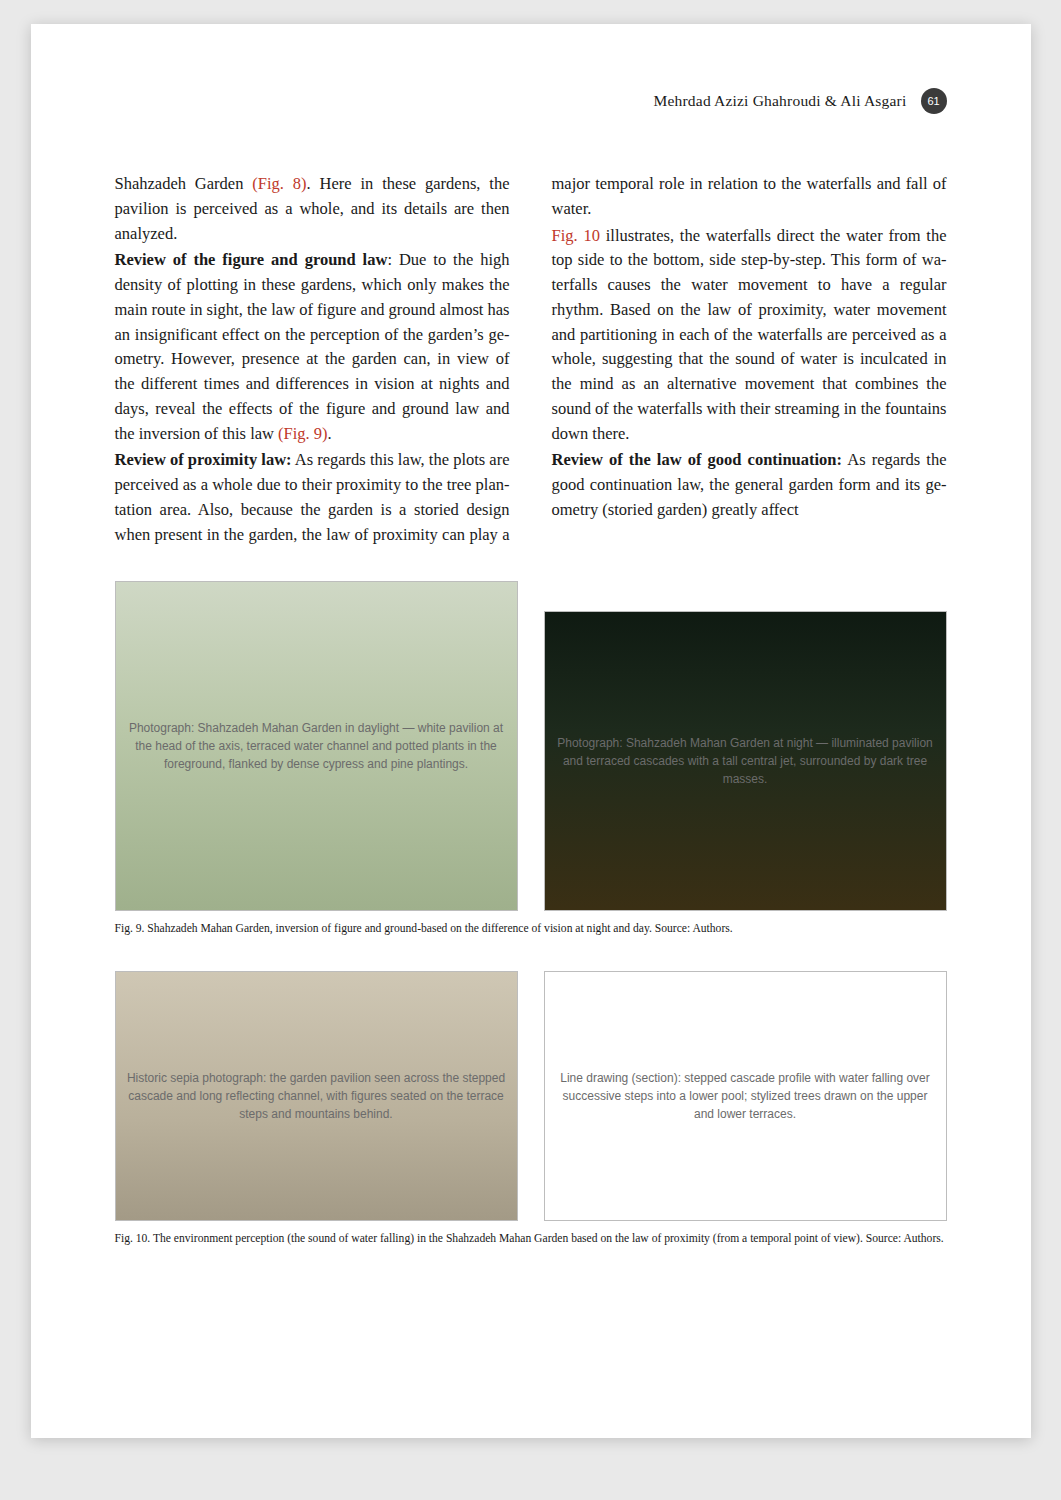Mehrdad Azizi Ghahroudi & Ali Asgari
61
Shahzadeh Garden (Fig. 8). Here in these gardens, the pavilion is perceived as a whole, and its details are then analyzed.
Review of the figure and ground law: Due to the high density of plotting in these gardens, which only makes the main route in sight, the law of figure and ground almost has an insignificant effect on the perception of the garden’s geometry. However, presence at the garden can, in view of the different times and differences in vision at nights and days, reveal the effects of the figure and ground law and the inversion of this law (Fig. 9).
Review of proximity law: As regards this law, the plots are perceived as a whole due to their proximity to the tree plantation area. Also, because the garden is a storied design when present in the garden, the law of proximity can play a major temporal role in relation to the waterfalls and fall of water.
Fig. 10 illustrates, the waterfalls direct the water from the top side to the bottom, side step-by-step. This form of waterfalls causes the water movement to have a regular rhythm. Based on the law of proximity, water movement and partitioning in each of the waterfalls are perceived as a whole, suggesting that the sound of water is inculcated in the mind as an alternative movement that combines the sound of the waterfalls with their streaming in the fountains down there.
Review of the law of good continuation: As regards the good continuation law, the general garden form and its geometry (storied garden) greatly affect
Photograph: Shahzadeh Mahan Garden in daylight — white pavilion at the head of the axis, terraced water channel and potted plants in the foreground, flanked by dense cypress and pine plantings.
Photograph: Shahzadeh Mahan Garden at night — illuminated pavilion and terraced cascades with a tall central jet, surrounded by dark tree masses.
Fig. 9. Shahzadeh Mahan Garden, inversion of figure and ground-based on the difference of vision at night and day. Source: Authors.
Historic sepia photograph: the garden pavilion seen across the stepped cascade and long reflecting channel, with figures seated on the terrace steps and mountains behind.
Line drawing (section): stepped cascade profile with water falling over successive steps into a lower pool; stylized trees drawn on the upper and lower terraces.
Fig. 10. The environment perception (the sound of water falling) in the Shahzadeh Mahan Garden based on the law of proximity (from a temporal point of view). Source: Authors.